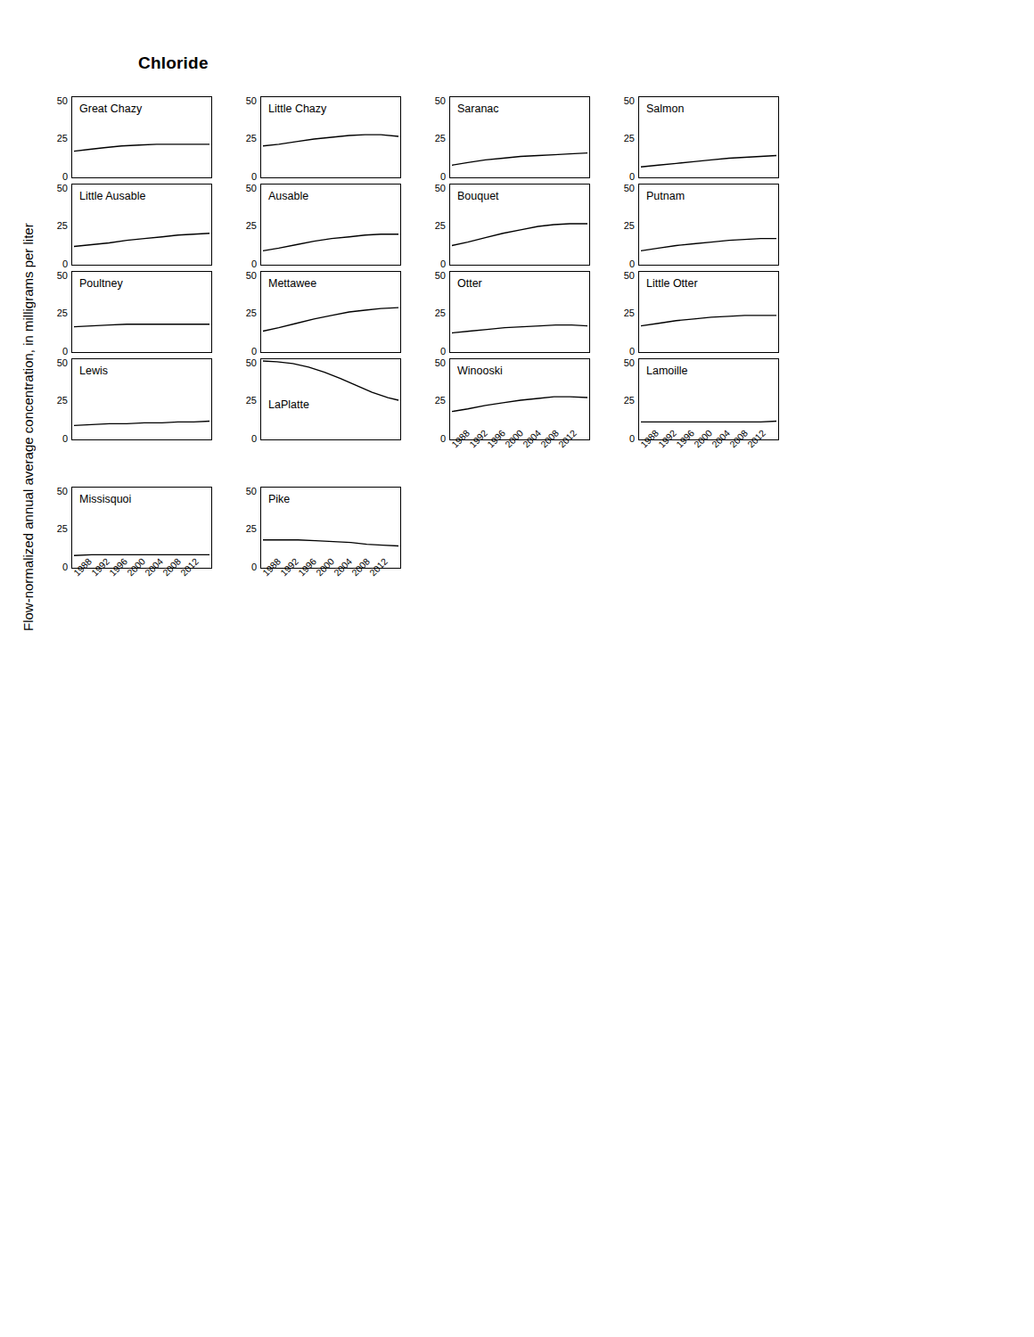Chloride
Flow-normalized annual average concentration, in milligrams per liter
| 50 25 0 Great Chazy | 50 25 0 Little Chazy | 50 25 0 Saranac | 50 25 0 Salmon |
| 50 25 0 Little Ausable | 50 25 0 Ausable | 50 25 0 Bouquet | 50 25 0 Putnam |
| 50 25 0 Poultney | 50 25 0 Mettawee | 50 25 0 Otter | 50 25 0 Little Otter |
| 50 25 0 Lewis | 50 25 0 LaPlatte | 50 25 0 Winooski 1988 1992 1996 2000 2004 2008 2012 | 50 25 0 Lamoille 1988 1992 1996 2000 2004 2008 2012 |
| 50 25 0 Missisquoi 1988 1992 1996 2000 2004 2008 2012 | 50 25 0 Pike 1988 1992 1996 2000 2004 2008 2012 | | |